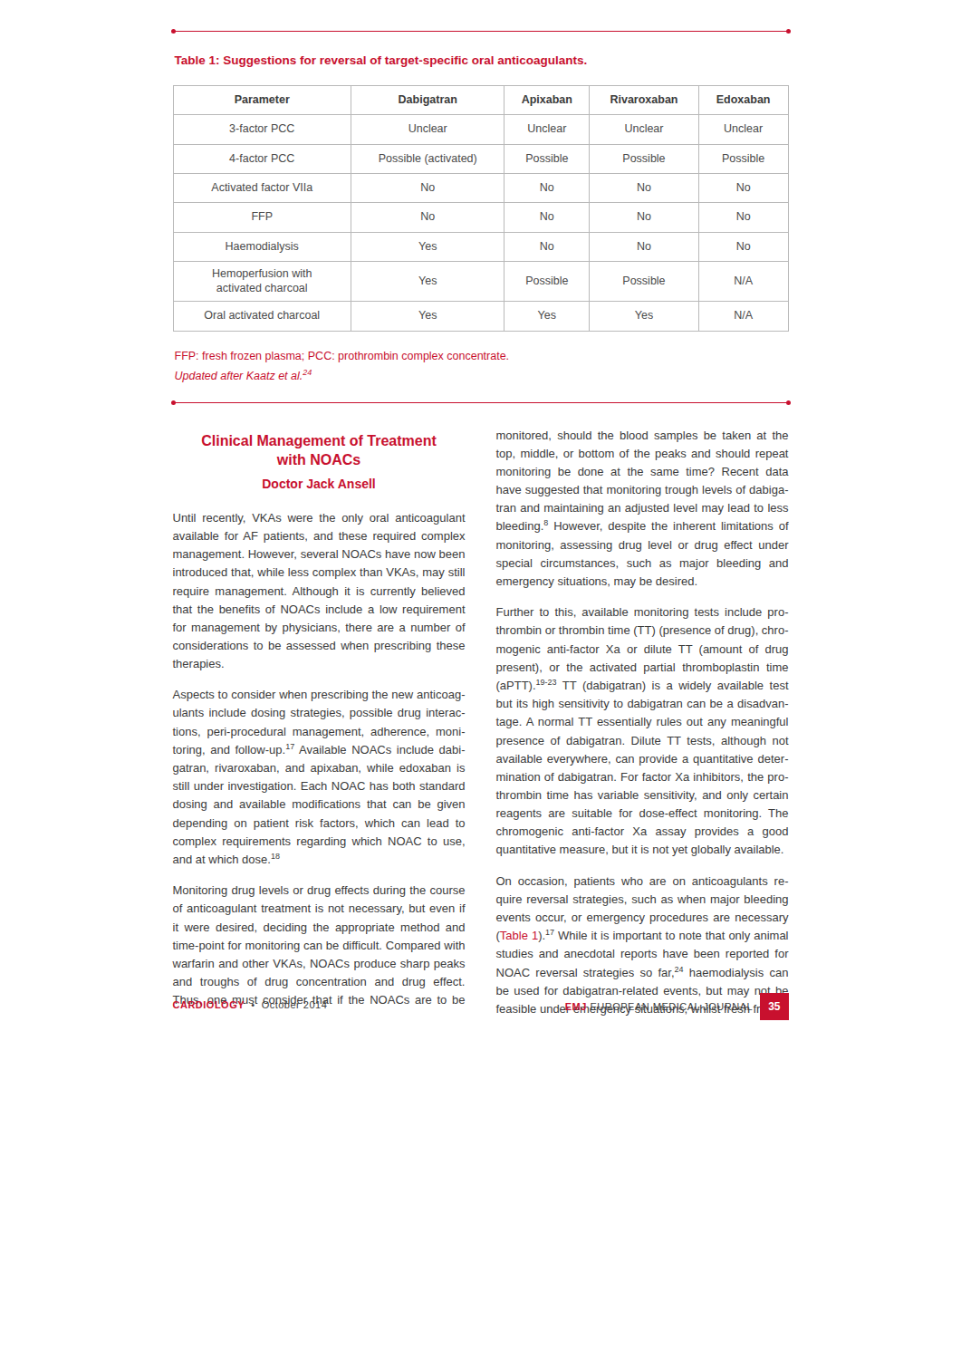Table 1: Suggestions for reversal of target-specific oral anticoagulants.
| Parameter | Dabigatran | Apixaban | Rivaroxaban | Edoxaban |
| --- | --- | --- | --- | --- |
| 3-factor PCC | Unclear | Unclear | Unclear | Unclear |
| 4-factor PCC | Possible (activated) | Possible | Possible | Possible |
| Activated factor VIIa | No | No | No | No |
| FFP | No | No | No | No |
| Haemodialysis | Yes | No | No | No |
| Hemoperfusion with activated charcoal | Yes | Possible | Possible | N/A |
| Oral activated charcoal | Yes | Yes | Yes | N/A |
FFP: fresh frozen plasma; PCC: prothrombin complex concentrate.
Updated after Kaatz et al.24
Clinical Management of Treatment
with NOACs
Doctor Jack Ansell
Until recently, VKAs were the only oral anticoagulant available for AF patients, and these required complex management. However, several NOACs have now been introduced that, while less complex than VKAs, may still require management. Although it is currently believed that the benefits of NOACs include a low requirement for management by physicians, there are a number of considerations to be assessed when prescribing these therapies.
Aspects to consider when prescribing the new anticoagulants include dosing strategies, possible drug interactions, peri-procedural management, adherence, monitoring, and follow-up.17 Available NOACs include dabigatran, rivaroxaban, and apixaban, while edoxaban is still under investigation. Each NOAC has both standard dosing and available modifications that can be given depending on patient risk factors, which can lead to complex requirements regarding which NOAC to use, and at which dose.18
Monitoring drug levels or drug effects during the course of anticoagulant treatment is not necessary, but even if it were desired, deciding the appropriate method and time-point for monitoring can be difficult. Compared with warfarin and other VKAs, NOACs produce sharp peaks and troughs of drug concentration and drug effect. Thus, one must consider that if the NOACs are to be monitored, should the blood samples be taken at the top, middle, or bottom of the peaks and should repeat monitoring be done at the same time? Recent data have suggested that monitoring trough levels of dabigatran and maintaining an adjusted level may lead to less bleeding.8 However, despite the inherent limitations of monitoring, assessing drug level or drug effect under special circumstances, such as major bleeding and emergency situations, may be desired.
Further to this, available monitoring tests include prothrombin or thrombin time (TT) (presence of drug), chromogenic anti-factor Xa or dilute TT (amount of drug present), or the activated partial thromboplastin time (aPTT).19-23 TT (dabigatran) is a widely available test but its high sensitivity to dabigatran can be a disadvantage. A normal TT essentially rules out any meaningful presence of dabigatran. Dilute TT tests, although not available everywhere, can provide a quantitative determination of dabigatran. For factor Xa inhibitors, the prothrombin time has variable sensitivity, and only certain reagents are suitable for dose-effect monitoring. The chromogenic anti-factor Xa assay provides a good quantitative measure, but it is not yet globally available.
On occasion, patients who are on anticoagulants require reversal strategies, such as when major bleeding events occur, or emergency procedures are necessary (Table 1).17 While it is important to note that only animal studies and anecdotal reports have been reported for NOAC reversal strategies so far,24 haemodialysis can be used for dabigatran-related events, but may not be feasible under emergency situations, whilst fresh frozen
CARDIOLOGY • October 2014
EMJ EUROPEAN MEDICAL JOURNAL 35